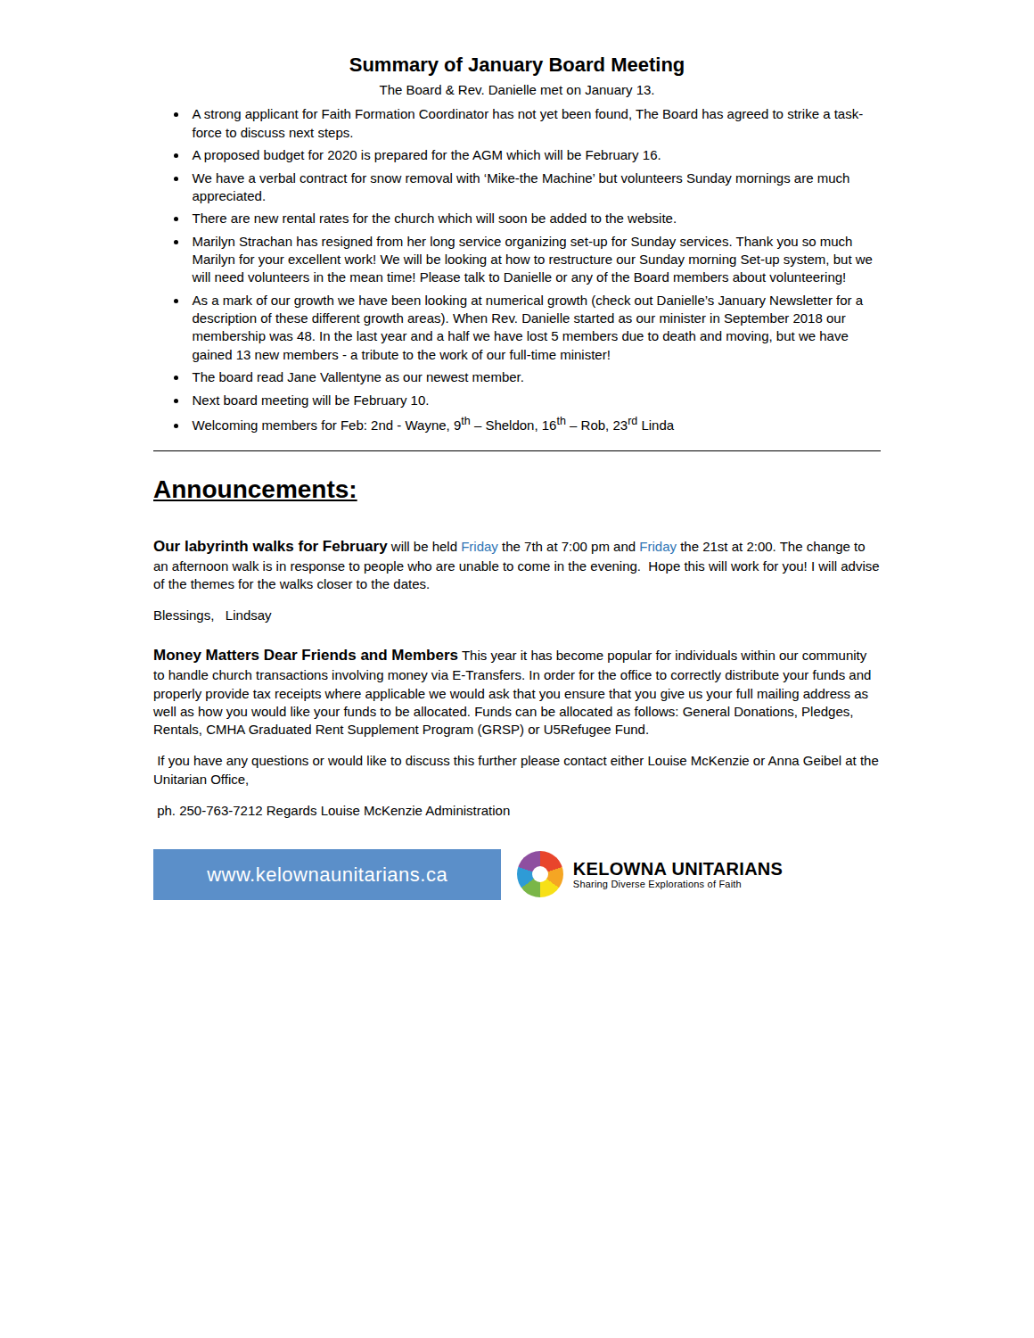Summary of January Board Meeting
The Board & Rev. Danielle met on January 13.
A strong applicant for Faith Formation Coordinator has not yet been found, The Board has agreed to strike a task-force to discuss next steps.
A proposed budget for 2020 is prepared for the AGM which will be February 16.
We have a verbal contract for snow removal with ‘Mike-the Machine’ but volunteers Sunday mornings are much appreciated.
There are new rental rates for the church which will soon be added to the website.
Marilyn Strachan has resigned from her long service organizing set-up for Sunday services. Thank you so much Marilyn for your excellent work! We will be looking at how to restructure our Sunday morning Set-up system, but we will need volunteers in the mean time! Please talk to Danielle or any of the Board members about volunteering!
As a mark of our growth we have been looking at numerical growth (check out Danielle’s January Newsletter for a description of these different growth areas). When Rev. Danielle started as our minister in September 2018 our membership was 48. In the last year and a half we have lost 5 members due to death and moving, but we have gained 13 new members - a tribute to the work of our full-time minister!
The board read Jane Vallentyne as our newest member.
Next board meeting will be February 10.
Welcoming members for Feb: 2nd - Wayne, 9th – Sheldon, 16th – Rob, 23rd Linda
Announcements:
Our labyrinth walks for February will be held Friday the 7th at 7:00 pm and Friday the 21st at 2:00. The change to an afternoon walk is in response to people who are unable to come in the evening. Hope this will work for you! I will advise of the themes for the walks closer to the dates.
Blessings, Lindsay
Money Matters Dear Friends and Members This year it has become popular for individuals within our community to handle church transactions involving money via E-Transfers. In order for the office to correctly distribute your funds and properly provide tax receipts where applicable we would ask that you ensure that you give us your full mailing address as well as how you would like your funds to be allocated. Funds can be allocated as follows: General Donations, Pledges, Rentals, CMHA Graduated Rent Supplement Program (GRSP) or U5Refugee Fund.
If you have any questions or would like to discuss this further please contact either Louise McKenzie or Anna Geibel at the Unitarian Office,
ph. 250-763-7212 Regards Louise McKenzie Administration
www.kelownaunitarians.ca
KELOWNA UNITARIANS
Sharing Diverse Explorations of Faith